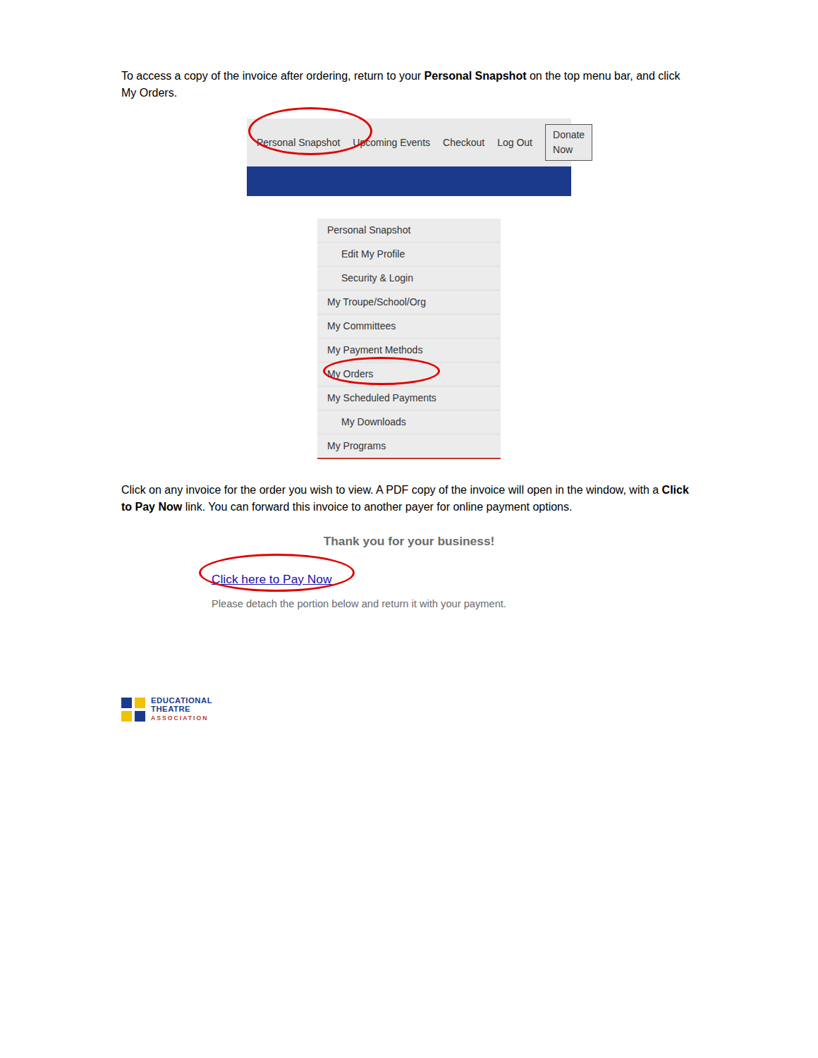To access a copy of the invoice after ordering, return to your Personal Snapshot on the top menu bar, and click My Orders.
Personal Snapshot Upcoming Events Checkout Log Out Donate Now
Personal Snapshot
Edit My Profile
Security & Login
My Troupe/School/Org
My Committees
My Payment Methods
My Orders
My Scheduled Payments
My Downloads
My Programs
Click on any invoice for the order you wish to view. A PDF copy of the invoice will open in the window, with a Click to Pay Now link. You can forward this invoice to another payer for online payment options.
Thank you for your business!
Click here to Pay Now
Please detach the portion below and return it with your payment.
EDUCATIONAL
THEATRE
ASSOCIATION